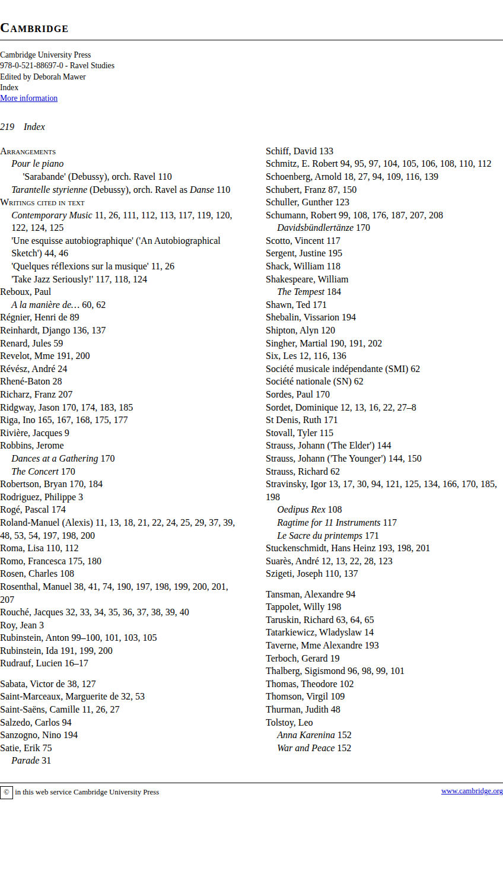Cambridge
Cambridge University Press
978-0-521-88697-0 - Ravel Studies
Edited by Deborah Mawer
Index
More information
219 Index
Arrangements
Pour le piano
'Sarabande' (Debussy), orch. Ravel 110
Tarantelle styrienne (Debussy), orch. Ravel as Danse 110
Writings cited in text
Contemporary Music 11, 26, 111, 112, 113, 117, 119, 120, 122, 124, 125
'Une esquisse autobiographique' ('An Autobiographical Sketch') 44, 46
'Quelques réflexions sur la musique' 11, 26
'Take Jazz Seriously!' 117, 118, 124
Reboux, Paul
A la manière de… 60, 62
Régnier, Henri de 89
Reinhardt, Django 136, 137
Renard, Jules 59
Revelot, Mme 191, 200
Révész, André 24
Rhené-Baton 28
Richarz, Franz 207
Ridgway, Jason 170, 174, 183, 185
Riga, Ino 165, 167, 168, 175, 177
Rivière, Jacques 9
Robbins, Jerome
Dances at a Gathering 170
The Concert 170
Robertson, Bryan 170, 184
Rodriguez, Philippe 3
Rogé, Pascal 174
Roland-Manuel (Alexis) 11, 13, 18, 21, 22, 24, 25, 29, 37, 39, 48, 53, 54, 197, 198, 200
Roma, Lisa 110, 112
Romo, Francesca 175, 180
Rosen, Charles 108
Rosenthal, Manuel 38, 41, 74, 190, 197, 198, 199, 200, 201, 207
Rouché, Jacques 32, 33, 34, 35, 36, 37, 38, 39, 40
Roy, Jean 3
Rubinstein, Anton 99–100, 101, 103, 105
Rubinstein, Ida 191, 199, 200
Rudrauf, Lucien 16–17
Sabata, Victor de 38, 127
Saint-Marceaux, Marguerite de 32, 53
Saint-Saëns, Camille 11, 26, 27
Salzedo, Carlos 94
Sanzogno, Nino 194
Satie, Erik 75
Parade 31
Schiff, David 133
Schmitz, E. Robert 94, 95, 97, 104, 105, 106, 108, 110, 112
Schoenberg, Arnold 18, 27, 94, 109, 116, 139
Schubert, Franz 87, 150
Schuller, Gunther 123
Schumann, Robert 99, 108, 176, 187, 207, 208
Davidsbündlertänze 170
Scotto, Vincent 117
Sergent, Justine 195
Shack, William 118
Shakespeare, William
The Tempest 184
Shawn, Ted 171
Shebalin, Vissarion 194
Shipton, Alyn 120
Singher, Martial 190, 191, 202
Six, Les 12, 116, 136
Société musicale indépendante (SMI) 62
Société nationale (SN) 62
Sordes, Paul 170
Sordet, Dominique 12, 13, 16, 22, 27–8
St Denis, Ruth 171
Stovall, Tyler 115
Strauss, Johann ('The Elder') 144
Strauss, Johann ('The Younger') 144, 150
Strauss, Richard 62
Stravinsky, Igor 13, 17, 30, 94, 121, 125, 134, 166, 170, 185, 198
Oedipus Rex 108
Ragtime for 11 Instruments 117
Le Sacre du printemps 171
Stuckenschmidt, Hans Heinz 193, 198, 201
Suarès, André 12, 13, 22, 28, 123
Szigeti, Joseph 110, 137
Tansman, Alexandre 94
Tappolet, Willy 198
Taruskin, Richard 63, 64, 65
Tatarkiewicz, Wladyslaw 14
Taverne, Mme Alexandre 193
Terboch, Gerard 19
Thalberg, Sigismond 96, 98, 99, 101
Thomas, Theodore 102
Thomson, Virgil 109
Thurman, Judith 48
Tolstoy, Leo
Anna Karenina 152
War and Peace 152
© in this web service Cambridge University Press www.cambridge.org